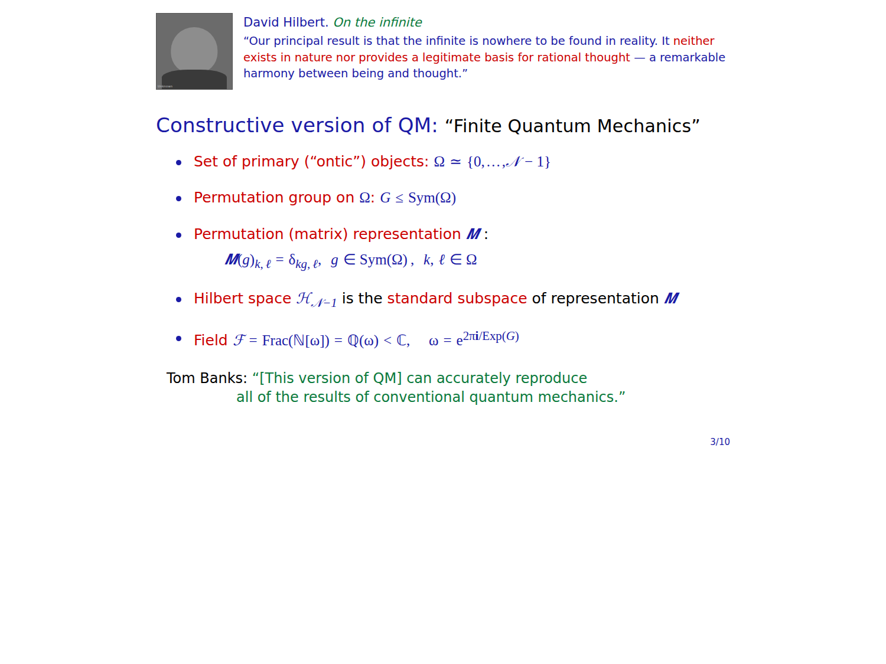Unknown
David Hilbert. On the infinite
“Our principal result is that the infinite is nowhere to be found in reality. It neither exists in nature nor provides a legitimate basis for rational thought — a remarkable harmony between being and thought.”
Constructive version of QM: “Finite Quantum Mechanics”
Set of primary (“ontic”) objects: Ω ≃ {0, … , 𝒩 − 1}
Permutation group on Ω: G ≤ Sym(Ω)
Permutation (matrix) representation 𝑴 : 𝑴(g)k, ℓ = δkg, ℓ, g ∈ Sym(Ω) , k, ℓ ∈ Ω
Hilbert space ℋ𝒩−1 is the standard subspace of representation 𝑴
Field ℱ = Frac(ℕ[ω]) = ℚ(ω) < ℂ, ω = e2πi/Exp(G)
Tom Banks: “[This version of QM] can accurately reproduce all of the results of conventional quantum mechanics.”
3/10